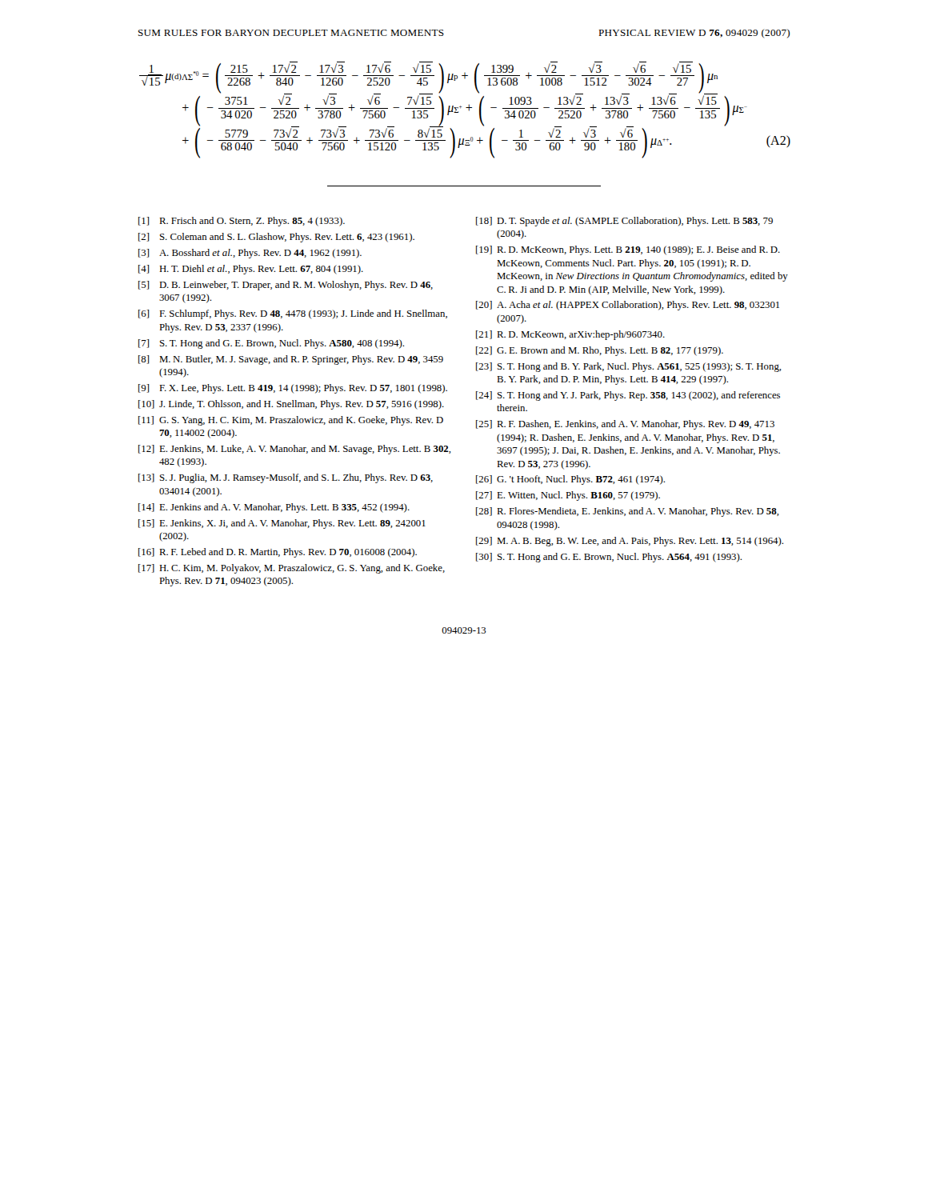Sum rules for baryon decuplet magnetic moments
Physical Review D 76, 094029 (2007)
115 μ(d)ΛΣ*0 = ( 2152268 + 172840 − 1731260 − 1762520 − 1545 ) μp + ( 139913 608 + 21008 − 31512 − 63024 − 1527 ) μn
+ ( − 375134 020 − 22520 + 33780 + 67560 − 715135 ) μΣ+ + ( − 109334 020 − 1322520 + 1333780 + 1367560 − 15135 ) μΣ−
+ ( − 577968 040 − 7325040 + 7337560 + 73615120 − 815135 ) μΞ0 + ( − 130 − 260 + 390 + 6180 ) μΔ++. (A2)
[1] R. Frisch and O. Stern, Z. Phys. 85, 4 (1933).
[2] S. Coleman and S. L. Glashow, Phys. Rev. Lett. 6, 423 (1961).
[3] A. Bosshard et al., Phys. Rev. D 44, 1962 (1991).
[4] H. T. Diehl et al., Phys. Rev. Lett. 67, 804 (1991).
[5] D. B. Leinweber, T. Draper, and R. M. Woloshyn, Phys. Rev. D 46, 3067 (1992).
[6] F. Schlumpf, Phys. Rev. D 48, 4478 (1993); J. Linde and H. Snellman, Phys. Rev. D 53, 2337 (1996).
[7] S. T. Hong and G. E. Brown, Nucl. Phys. A580, 408 (1994).
[8] M. N. Butler, M. J. Savage, and R. P. Springer, Phys. Rev. D 49, 3459 (1994).
[9] F. X. Lee, Phys. Lett. B 419, 14 (1998); Phys. Rev. D 57, 1801 (1998).
[10] J. Linde, T. Ohlsson, and H. Snellman, Phys. Rev. D 57, 5916 (1998).
[11] G. S. Yang, H. C. Kim, M. Praszalowicz, and K. Goeke, Phys. Rev. D 70, 114002 (2004).
[12] E. Jenkins, M. Luke, A. V. Manohar, and M. Savage, Phys. Lett. B 302, 482 (1993).
[13] S. J. Puglia, M. J. Ramsey-Musolf, and S. L. Zhu, Phys. Rev. D 63, 034014 (2001).
[14] E. Jenkins and A. V. Manohar, Phys. Lett. B 335, 452 (1994).
[15] E. Jenkins, X. Ji, and A. V. Manohar, Phys. Rev. Lett. 89, 242001 (2002).
[16] R. F. Lebed and D. R. Martin, Phys. Rev. D 70, 016008 (2004).
[17] H. C. Kim, M. Polyakov, M. Praszalowicz, G. S. Yang, and K. Goeke, Phys. Rev. D 71, 094023 (2005).
[18] D. T. Spayde et al. (SAMPLE Collaboration), Phys. Lett. B 583, 79 (2004).
[19] R. D. McKeown, Phys. Lett. B 219, 140 (1989); E. J. Beise and R. D. McKeown, Comments Nucl. Part. Phys. 20, 105 (1991); R. D. McKeown, in New Directions in Quantum Chromodynamics, edited by C. R. Ji and D. P. Min (AIP, Melville, New York, 1999).
[20] A. Acha et al. (HAPPEX Collaboration), Phys. Rev. Lett. 98, 032301 (2007).
[21] R. D. McKeown, arXiv:hep-ph/9607340.
[22] G. E. Brown and M. Rho, Phys. Lett. B 82, 177 (1979).
[23] S. T. Hong and B. Y. Park, Nucl. Phys. A561, 525 (1993); S. T. Hong, B. Y. Park, and D. P. Min, Phys. Lett. B 414, 229 (1997).
[24] S. T. Hong and Y. J. Park, Phys. Rep. 358, 143 (2002), and references therein.
[25] R. F. Dashen, E. Jenkins, and A. V. Manohar, Phys. Rev. D 49, 4713 (1994); R. Dashen, E. Jenkins, and A. V. Manohar, Phys. Rev. D 51, 3697 (1995); J. Dai, R. Dashen, E. Jenkins, and A. V. Manohar, Phys. Rev. D 53, 273 (1996).
[26] G. 't Hooft, Nucl. Phys. B72, 461 (1974).
[27] E. Witten, Nucl. Phys. B160, 57 (1979).
[28] R. Flores-Mendieta, E. Jenkins, and A. V. Manohar, Phys. Rev. D 58, 094028 (1998).
[29] M. A. B. Beg, B. W. Lee, and A. Pais, Phys. Rev. Lett. 13, 514 (1964).
[30] S. T. Hong and G. E. Brown, Nucl. Phys. A564, 491 (1993).
094029-13